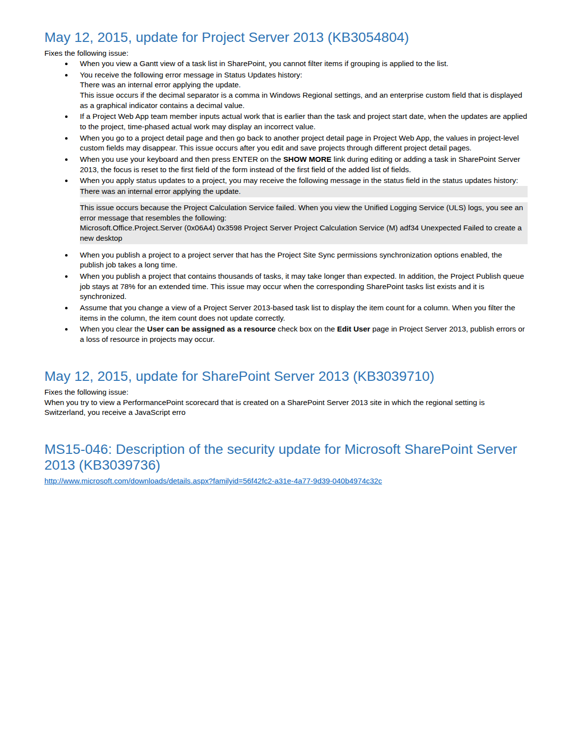May 12, 2015, update for Project Server 2013 (KB3054804)
Fixes the following issue:
When you view a Gantt view of a task list in SharePoint, you cannot filter items if grouping is applied to the list.
You receive the following error message in Status Updates history:
There was an internal error applying the update.
This issue occurs if the decimal separator is a comma in Windows Regional settings, and an enterprise custom field that is displayed as a graphical indicator contains a decimal value.
If a Project Web App team member inputs actual work that is earlier than the task and project start date, when the updates are applied to the project, time-phased actual work may display an incorrect value.
When you go to a project detail page and then go back to another project detail page in Project Web App, the values in project-level custom fields may disappear. This issue occurs after you edit and save projects through different project detail pages.
When you use your keyboard and then press ENTER on the SHOW MORE link during editing or adding a task in SharePoint Server 2013, the focus is reset to the first field of the form instead of the first field of the added list of fields.
When you apply status updates to a project, you may receive the following message in the status field in the status updates history:
There was an internal error applying the update.
This issue occurs because the Project Calculation Service failed. When you view the Unified Logging Service (ULS) logs, you see an error message that resembles the following:
Microsoft.Office.Project.Server (0x06A4) 0x3598 Project Server Project Calculation Service (M) adf34 Unexpected Failed to create a new desktop
When you publish a project to a project server that has the Project Site Sync permissions synchronization options enabled, the publish job takes a long time.
When you publish a project that contains thousands of tasks, it may take longer than expected. In addition, the Project Publish queue job stays at 78% for an extended time. This issue may occur when the corresponding SharePoint tasks list exists and it is synchronized.
Assume that you change a view of a Project Server 2013-based task list to display the item count for a column. When you filter the items in the column, the item count does not update correctly.
When you clear the User can be assigned as a resource check box on the Edit User page in Project Server 2013, publish errors or a loss of resource in projects may occur.
May 12, 2015, update for SharePoint Server 2013 (KB3039710)
Fixes the following issue:
When you try to view a PerformancePoint scorecard that is created on a SharePoint Server 2013 site in which the regional setting is Switzerland, you receive a JavaScript erro
MS15-046: Description of the security update for Microsoft SharePoint Server 2013 (KB3039736)
http://www.microsoft.com/downloads/details.aspx?familyid=56f42fc2-a31e-4a77-9d39-040b4974c32c